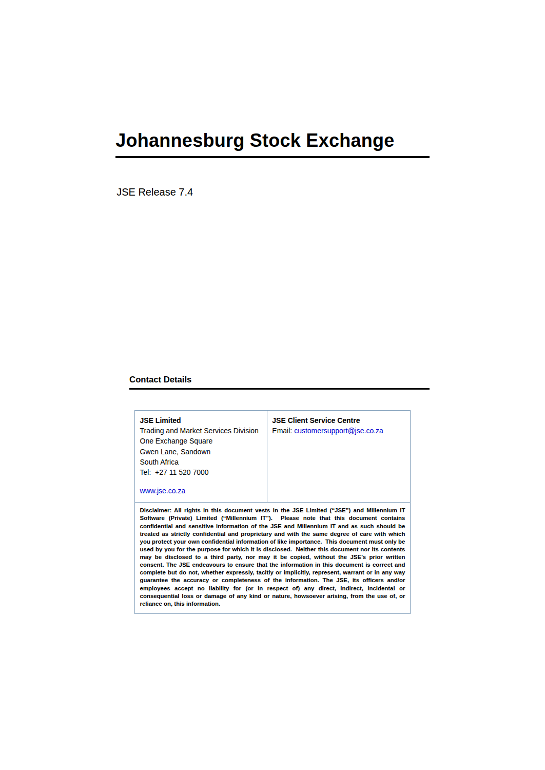Johannesburg Stock Exchange
JSE Release 7.4
Contact Details
| JSE Limited Trading and Market Services Division One Exchange Square Gwen Lane, Sandown South Africa Tel: +27 11 520 7000 www.jse.co.za | JSE Client Service Centre Email: customersupport@jse.co.za |
| Disclaimer: All rights in this document vests in the JSE Limited (“JSE”) and Millennium IT Software (Private) Limited (“Millennium IT”). Please note that this document contains confidential and sensitive information of the JSE and Millennium IT and as such should be treated as strictly confidential and proprietary and with the same degree of care with which you protect your own confidential information of like importance. This document must only be used by you for the purpose for which it is disclosed. Neither this document nor its contents may be disclosed to a third party, nor may it be copied, without the JSE's prior written consent. The JSE endeavours to ensure that the information in this document is correct and complete but do not, whether expressly, tacitly or implicitly, represent, warrant or in any way guarantee the accuracy or completeness of the information. The JSE, its officers and/or employees accept no liability for (or in respect of) any direct, indirect, incidental or consequential loss or damage of any kind or nature, howsoever arising, from the use of, or reliance on, this information. |